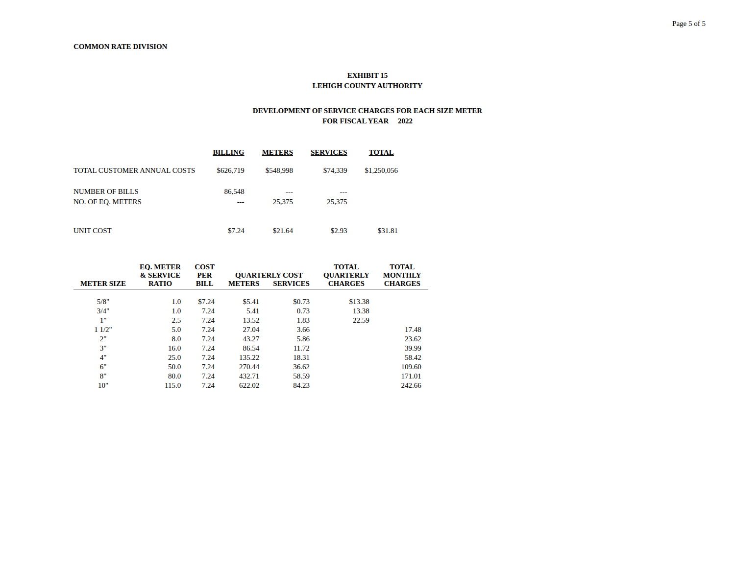Page 5 of 5
COMMON RATE DIVISION
EXHIBIT 15
LEHIGH COUNTY AUTHORITY
DEVELOPMENT OF SERVICE CHARGES FOR EACH SIZE METER
FOR FISCAL YEAR 2022
| | BILLING | METERS | SERVICES | TOTAL |
| --- | --- | --- | --- | --- |
| TOTAL CUSTOMER ANNUAL COSTS | $626,719 | $548,998 | $74,339 | $1,250,056 |
| NUMBER OF BILLS | 86,548 | --- | --- | |
| NO. OF EQ. METERS | --- | 25,375 | 25,375 | |
| UNIT COST | $7.24 | $21.64 | $2.93 | $31.81 |
| | EQ. METER | COST | | TOTAL | TOTAL |
| --- | --- | --- | --- | --- | --- |
| | & SERVICE | PER | QUARTERLY COST | QUARTERLY | MONTHLY |
| METER SIZE | RATIO | BILL | METERS | SERVICES | CHARGES | CHARGES |
| 5/8" | 1.0 | $7.24 | $5.41 | $0.73 | $13.38 | |
| 3/4" | 1.0 | 7.24 | 5.41 | 0.73 | 13.38 | |
| 1" | 2.5 | 7.24 | 13.52 | 1.83 | 22.59 | |
| 1 1/2" | 5.0 | 7.24 | 27.04 | 3.66 | | 17.48 |
| 2" | 8.0 | 7.24 | 43.27 | 5.86 | | 23.62 |
| 3" | 16.0 | 7.24 | 86.54 | 11.72 | | 39.99 |
| 4" | 25.0 | 7.24 | 135.22 | 18.31 | | 58.42 |
| 6" | 50.0 | 7.24 | 270.44 | 36.62 | | 109.60 |
| 8" | 80.0 | 7.24 | 432.71 | 58.59 | | 171.01 |
| 10" | 115.0 | 7.24 | 622.02 | 84.23 | | 242.66 |